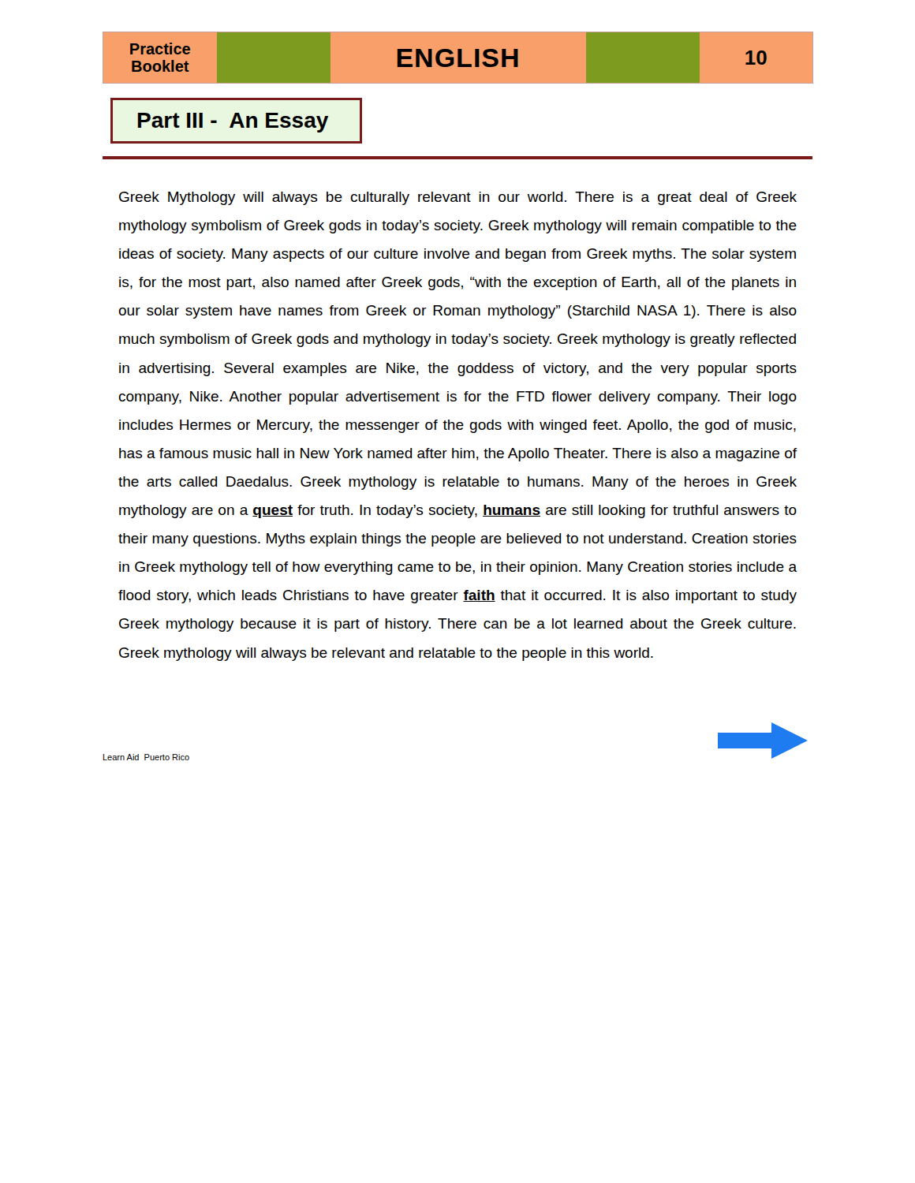Practice
Booklet
ENGLISH
10
Part III - An Essay
Greek Mythology will always be culturally relevant in our world. There is a great deal of Greek mythology symbolism of Greek gods in today’s society. Greek mythology will remain compatible to the ideas of society. Many aspects of our culture involve and began from Greek myths. The solar system is, for the most part, also named after Greek gods, “with the exception of Earth, all of the planets in our solar system have names from Greek or Roman mythology” (Starchild NASA 1). There is also much symbolism of Greek gods and mythology in today’s society. Greek mythology is greatly reflected in advertising. Several examples are Nike, the goddess of victory, and the very popular sports company, Nike. Another popular advertisement is for the FTD flower delivery company. Their logo includes Hermes or Mercury, the messenger of the gods with winged feet. Apollo, the god of music, has a famous music hall in New York named after him, the Apollo Theater. There is also a magazine of the arts called Daedalus. Greek mythology is relatable to humans. Many of the heroes in Greek mythology are on a quest for truth. In today’s society, humans are still looking for truthful answers to their many questions. Myths explain things the people are believed to not understand. Creation stories in Greek mythology tell of how everything came to be, in their opinion. Many Creation stories include a flood story, which leads Christians to have greater faith that it occurred. It is also important to study Greek mythology because it is part of history. There can be a lot learned about the Greek culture. Greek mythology will always be relevant and relatable to the people in this world.
Learn Aid Puerto Rico